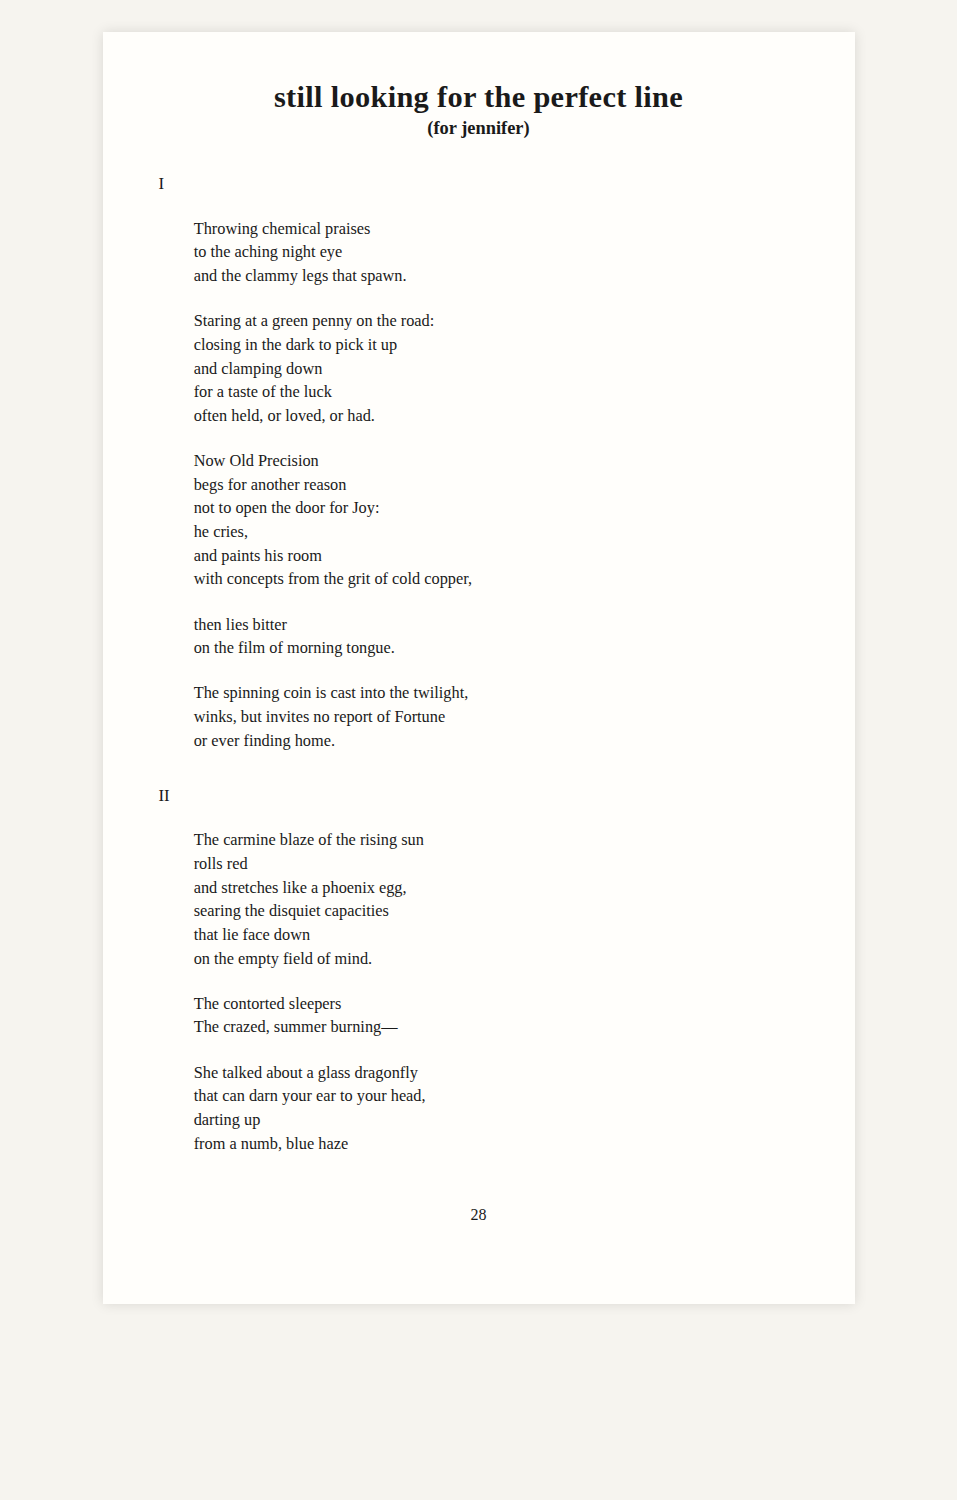still looking for the perfect line
(for jennifer)
I
Throwing chemical praises
to the aching night eye
and the clammy legs that spawn.
Staring at a green penny on the road:
closing in the dark to pick it up
and clamping down
for a taste of the luck
often held, or loved, or had.
Now Old Precision
begs for another reason
not to open the door for Joy:
he cries,
and paints his room
with concepts from the grit of cold copper,
then lies bitter
on the film of morning tongue.
The spinning coin is cast into the twilight,
winks, but invites no report of Fortune
or ever finding home.
II
The carmine blaze of the rising sun
rolls red
and stretches like a phoenix egg,
searing the disquiet capacities
that lie face down
on the empty field of mind.
The contorted sleepers
The crazed, summer burning—
She talked about a glass dragonfly
that can darn your ear to your head,
darting up
from a numb, blue haze
28